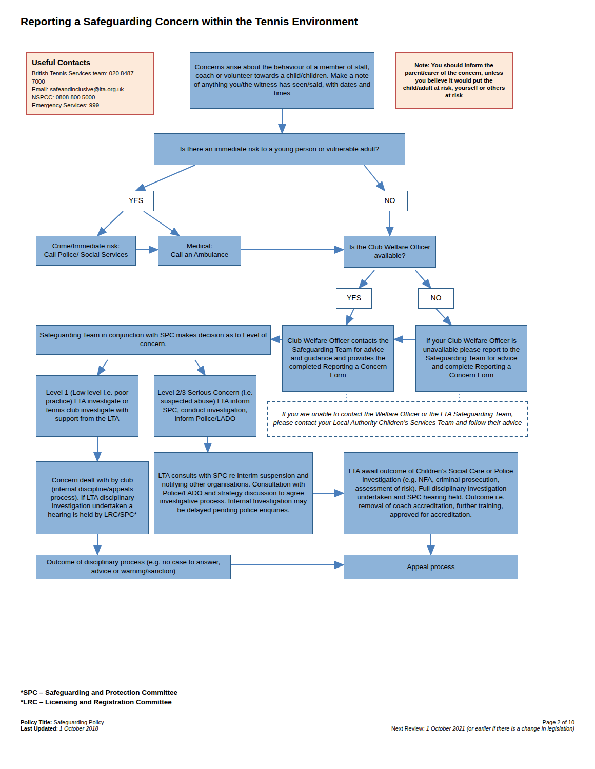Reporting a Safeguarding Concern within the Tennis Environment
Useful Contacts British Tennis Services team: 020 8487 7000
Email: safeandinclusive@lta.org.uk
NSPCC: 0808 800 5000
Emergency Services: 999
Concerns arise about the behaviour of a member of staff, coach or volunteer towards a child/children. Make a note of anything you/the witness has seen/said, with dates and times
Note: You should inform the parent/carer of the concern, unless you believe it would put the child/adult at risk, yourself or others at risk
Is there an immediate risk to a young person or vulnerable adult?
YES
NO
Crime/Immediate risk:
Call Police/ Social Services
Medical:
Call an Ambulance
Is the Club Welfare Officer available?
YES
NO
Safeguarding Team in conjunction with SPC makes decision as to Level of concern.
Club Welfare Officer contacts the Safeguarding Team for advice and guidance and provides the completed Reporting a Concern Form
If your Club Welfare Officer is unavailable please report to the Safeguarding Team for advice and complete Reporting a Concern Form
Level 1 (Low level i.e. poor practice) LTA investigate or tennis club investigate with support from the LTA
Level 2/3 Serious Concern (i.e. suspected abuse) LTA inform SPC, conduct investigation, inform Police/LADO
If you are unable to contact the Welfare Officer or the LTA Safeguarding Team, please contact your Local Authority Children’s Services Team and follow their advice
LTA consults with SPC re interim suspension and notifying other organisations. Consultation with Police/LADO and strategy discussion to agree investigative process. Internal Investigation may be delayed pending police enquiries.
LTA await outcome of Children’s Social Care or Police investigation (e.g. NFA, criminal prosecution, assessment of risk). Full disciplinary investigation undertaken and SPC hearing held. Outcome i.e. removal of coach accreditation, further training, approved for accreditation.
Concern dealt with by club (internal discipline/appeals process). If LTA disciplinary investigation undertaken a hearing is held by LRC/SPC*
Outcome of disciplinary process (e.g. no case to answer, advice or warning/sanction)
Appeal process
*SPC – Safeguarding and Protection Committee
*LRC – Licensing and Registration Committee
Policy Title: Safeguarding Policy
Last Updated: 1 October 2018
Page 2 of 10
Next Review: 1 October 2021 (or earlier if there is a change in legislation)